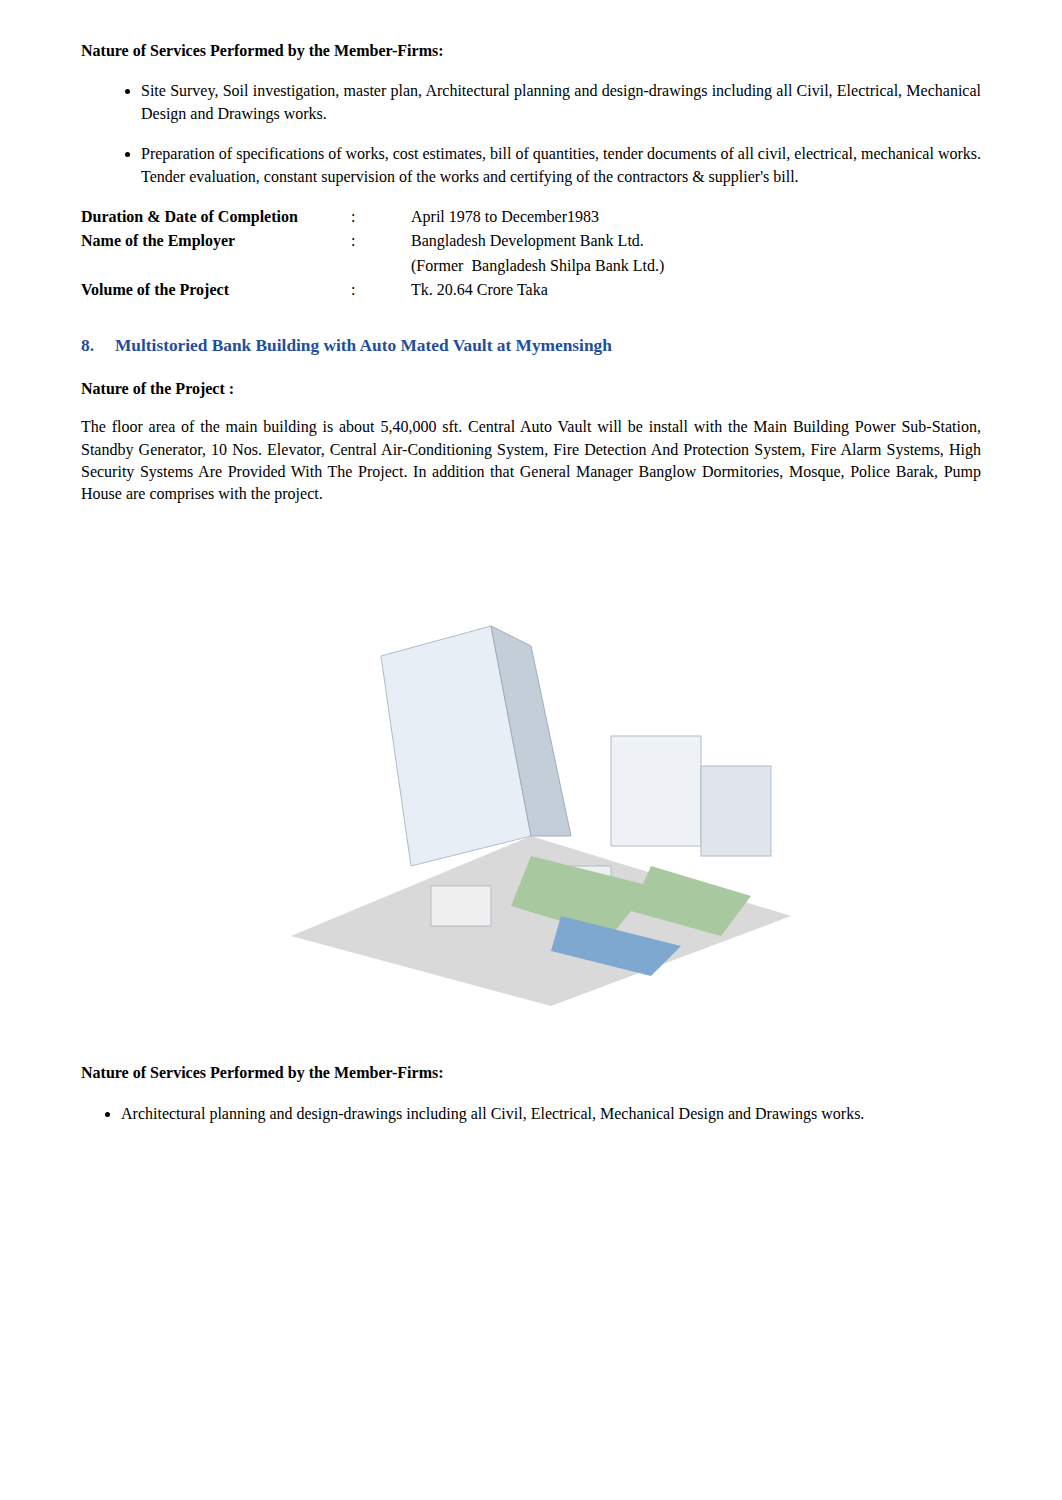Nature of Services Performed by the Member-Firms:
Site Survey, Soil investigation, master plan, Architectural planning and design-drawings including all Civil, Electrical, Mechanical Design and Drawings works.
Preparation of specifications of works, cost estimates, bill of quantities, tender documents of all civil, electrical, mechanical works. Tender evaluation, constant supervision of the works and certifying of the contractors & supplier's bill.
| Duration & Date of Completion | : | April 1978 to December1983 |
| Name of the Employer | : | Bangladesh Development Bank Ltd. |
| | | (Former Bangladesh Shilpa Bank Ltd.) |
| Volume of the Project | : | Tk. 20.64 Crore Taka |
8. Multistoried Bank Building with Auto Mated Vault at Mymensingh
Nature of the Project :
The floor area of the main building is about 5,40,000 sft. Central Auto Vault will be install with the Main Building Power Sub-Station, Standby Generator, 10 Nos. Elevator, Central Air-Conditioning System, Fire Detection And Protection System, Fire Alarm Systems, High Security Systems Are Provided With The Project. In addition that General Manager Banglow Dormitories, Mosque, Police Barak, Pump House are comprises with the project.
Nature of Services Performed by the Member-Firms:
Architectural planning and design-drawings including all Civil, Electrical, Mechanical Design and Drawings works.